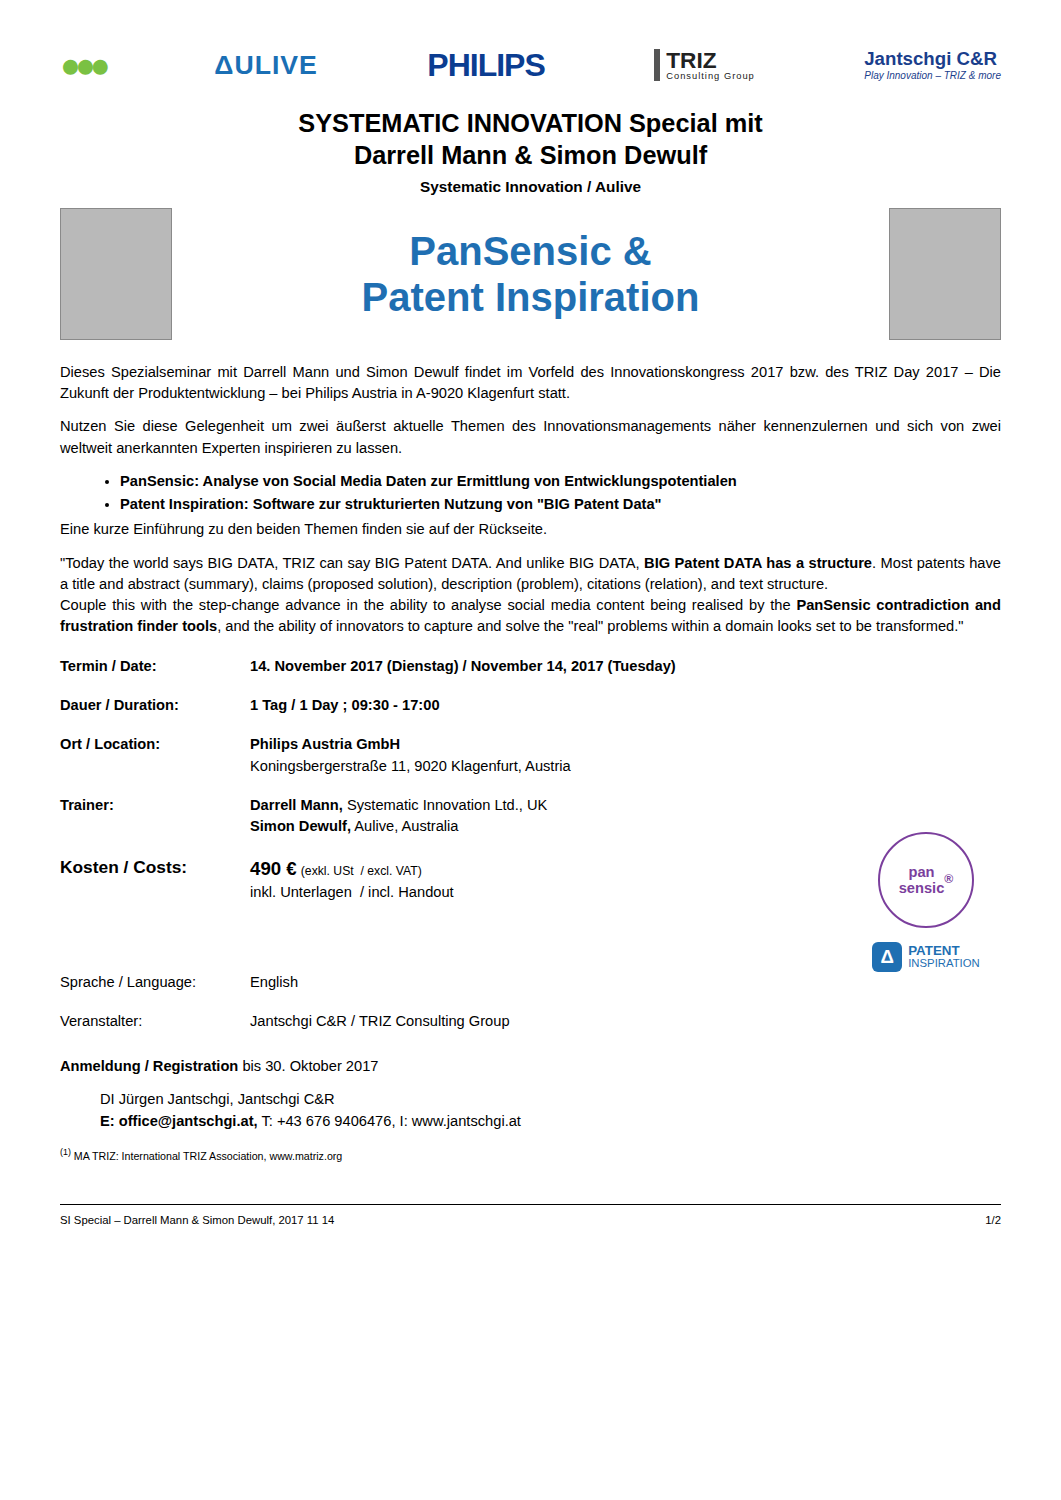●●● ΔULIVE PHILIPS TRIZConsulting Group Jantschgi C&RPlay Innovation – TRIZ & more
SYSTEMATIC INNOVATION Special mit
Darrell Mann & Simon Dewulf
Systematic Innovation / Aulive
PanSensic &
Patent Inspiration
Dieses Spezialseminar mit Darrell Mann und Simon Dewulf findet im Vorfeld des Innovationskongress 2017 bzw. des TRIZ Day 2017 – Die Zukunft der Produktentwicklung – bei Philips Austria in A-9020 Klagenfurt statt.
Nutzen Sie diese Gelegenheit um zwei äußerst aktuelle Themen des Innovationsmanagements näher kennenzulernen und sich von zwei weltweit anerkannten Experten inspirieren zu lassen.
PanSensic: Analyse von Social Media Daten zur Ermittlung von Entwicklungspotentialen
Patent Inspiration: Software zur strukturierten Nutzung von "BIG Patent Data"
Eine kurze Einführung zu den beiden Themen finden sie auf der Rückseite.
"Today the world says BIG DATA, TRIZ can say BIG Patent DATA. And unlike BIG DATA, BIG Patent DATA has a structure. Most patents have a title and abstract (summary), claims (proposed solution), description (problem), citations (relation), and text structure.
Couple this with the step-change advance in the ability to analyse social media content being realised by the PanSensic contradiction and frustration finder tools, and the ability of innovators to capture and solve the "real" problems within a domain looks set to be transformed."
| Termin / Date: | 14. November 2017 (Dienstag) / November 14, 2017 (Tuesday) |
| Dauer / Duration: | 1 Tag / 1 Day ; 09:30 - 17:00 |
| Ort / Location: | Philips Austria GmbH Koningsbergerstraße 11, 9020 Klagenfurt, Austria |
| Trainer: | Darrell Mann, Systematic Innovation Ltd., UK Simon Dewulf, Aulive, Australia |
| Kosten / Costs: | 490 € (exkl. USt / excl. VAT) inkl. Unterlagen / incl. Handout |
pan
sensic®
Δ PATENTINSPIRATION
| Sprache / Language: | English |
| Veranstalter: | Jantschgi C&R / TRIZ Consulting Group |
Anmeldung / Registration bis 30. Oktober 2017
DI Jürgen Jantschgi, Jantschgi C&R
E: office@jantschgi.at, T: +43 676 9406476, I: www.jantschgi.at
(1) MA TRIZ: International TRIZ Association, www.matriz.org
SI Special – Darrell Mann & Simon Dewulf, 2017 11 14 1/2